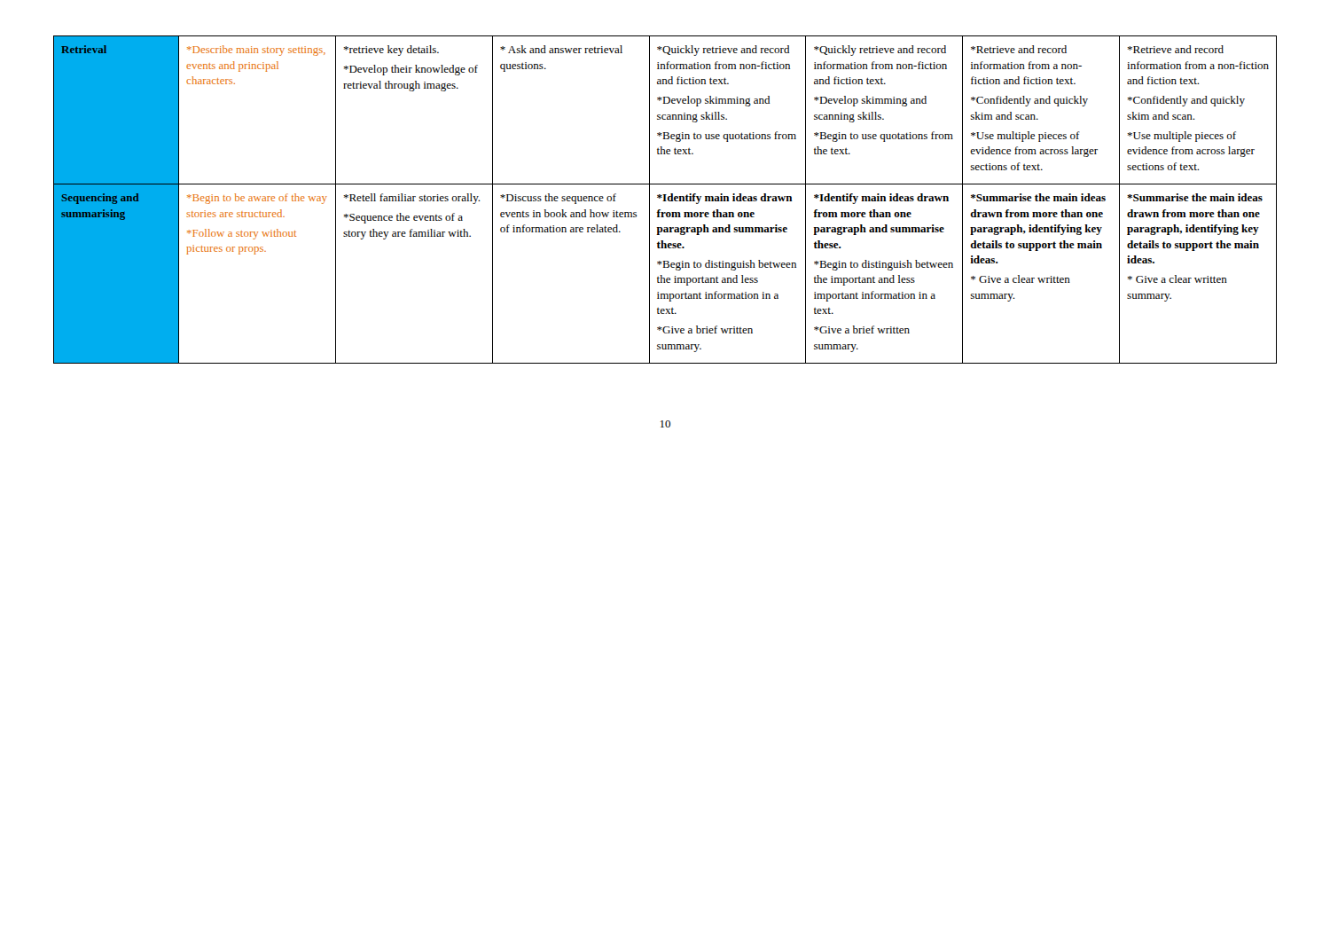| Retrieval | *Describe main story settings, events and principal characters. | *retrieve key details. *Develop their knowledge of retrieval through images. | * Ask and answer retrieval questions. | *Quickly retrieve and record information from non-fiction and fiction text. *Develop skimming and scanning skills. *Begin to use quotations from the text. | *Quickly retrieve and record information from non-fiction and fiction text. *Develop skimming and scanning skills. *Begin to use quotations from the text. | *Retrieve and record information from a non-fiction and fiction text. *Confidently and quickly skim and scan. *Use multiple pieces of evidence from across larger sections of text. | *Retrieve and record information from a non-fiction and fiction text. *Confidently and quickly skim and scan. *Use multiple pieces of evidence from across larger sections of text. |
| Sequencing and summarising | *Begin to be aware of the way stories are structured. *Follow a story without pictures or props. | *Retell familiar stories orally. *Sequence the events of a story they are familiar with. | *Discuss the sequence of events in book and how items of information are related. | *Identify main ideas drawn from more than one paragraph and summarise these. *Begin to distinguish between the important and less important information in a text. *Give a brief written summary. | *Identify main ideas drawn from more than one paragraph and summarise these. *Begin to distinguish between the important and less important information in a text. *Give a brief written summary. | *Summarise the main ideas drawn from more than one paragraph, identifying key details to support the main ideas. * Give a clear written summary. | *Summarise the main ideas drawn from more than one paragraph, identifying key details to support the main ideas. * Give a clear written summary. |
10